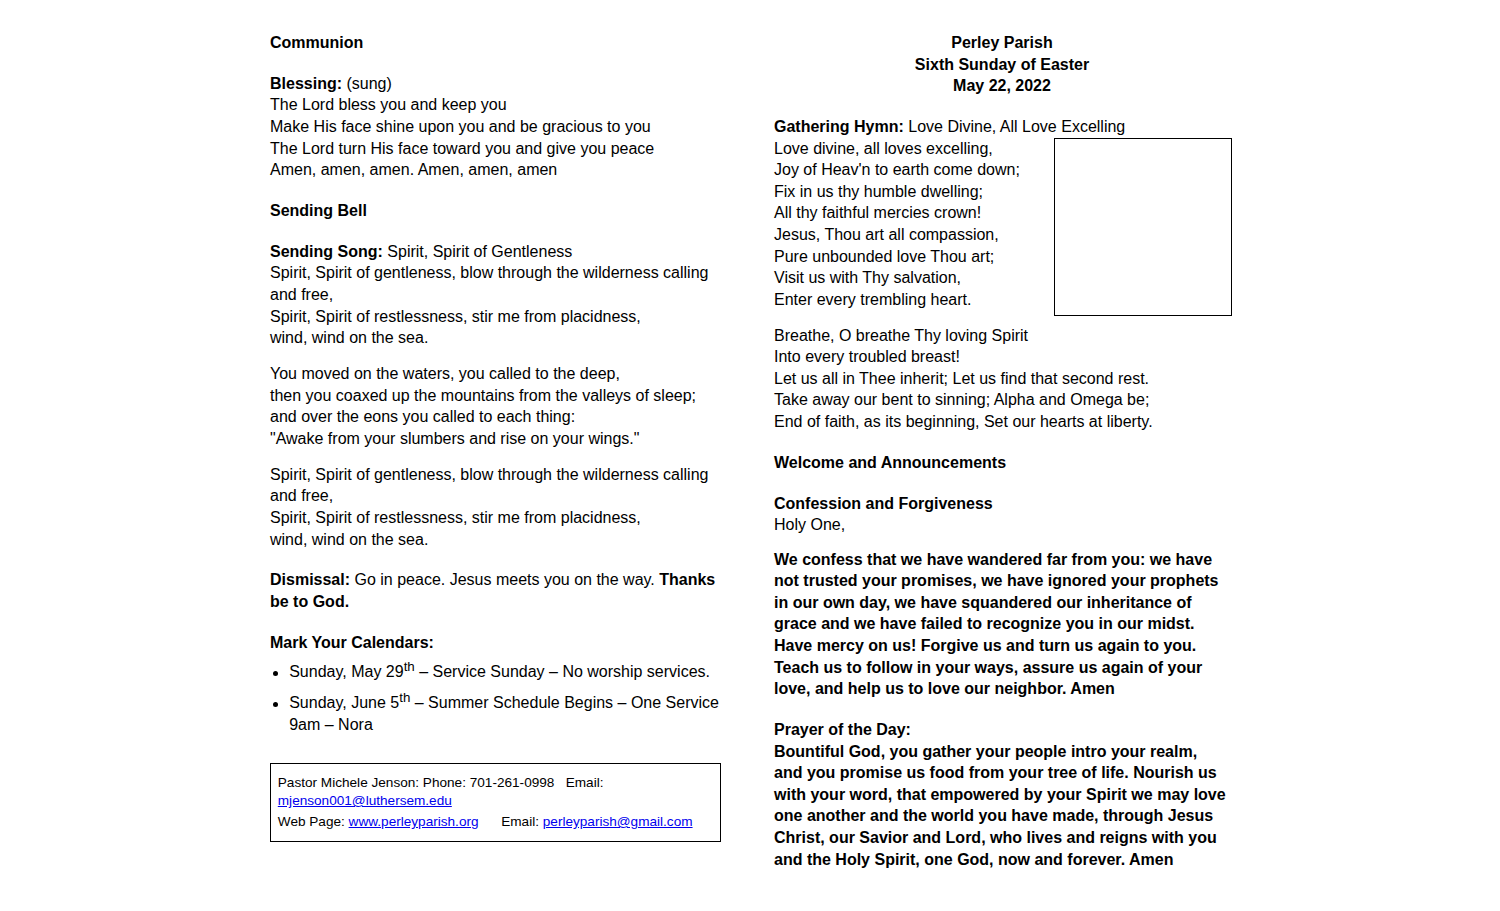Communion
Blessing: (sung)
The Lord bless you and keep you
Make His face shine upon you and be gracious to you
The Lord turn His face toward you and give you peace
Amen, amen, amen. Amen, amen, amen
Sending Bell
Sending Song: Spirit, Spirit of Gentleness
Spirit, Spirit of gentleness, blow through the wilderness calling and free,
Spirit, Spirit of restlessness, stir me from placidness,
wind, wind on the sea.
You moved on the waters, you called to the deep,
then you coaxed up the mountains from the valleys of sleep;
and over the eons you called to each thing:
"Awake from your slumbers and rise on your wings."
Spirit, Spirit of gentleness, blow through the wilderness calling and free,
Spirit, Spirit of restlessness, stir me from placidness,
wind, wind on the sea.
Dismissal: Go in peace. Jesus meets you on the way. Thanks be to God.
Mark Your Calendars:
Sunday, May 29th – Service Sunday – No worship services.
Sunday, June 5th – Summer Schedule Begins – One Service 9am – Nora
Pastor Michele Jenson: Phone: 701-261-0998 Email: mjenson001@luthersem.edu
Web Page: www.perleyparish.org Email: perleyparish@gmail.com
Perley Parish
Sixth Sunday of Easter
May 22, 2022
Gathering Hymn: Love Divine, All Love Excelling
Love divine, all loves excelling,
Joy of Heav'n to earth come down;
Fix in us thy humble dwelling;
All thy faithful mercies crown!
Jesus, Thou art all compassion,
Pure unbounded love Thou art;
Visit us with Thy salvation,
Enter every trembling heart.
Breathe, O breathe Thy loving Spirit
Into every troubled breast!
Let us all in Thee inherit; Let us find that second rest.
Take away our bent to sinning; Alpha and Omega be;
End of faith, as its beginning, Set our hearts at liberty.
Welcome and Announcements
Confession and Forgiveness
Holy One,
We confess that we have wandered far from you: we have not trusted your promises, we have ignored your prophets in our own day, we have squandered our inheritance of grace and we have failed to recognize you in our midst. Have mercy on us! Forgive us and turn us again to you. Teach us to follow in your ways, assure us again of your love, and help us to love our neighbor. Amen
Prayer of the Day:
Bountiful God, you gather your people intro your realm, and you promise us food from your tree of life. Nourish us with your word, that empowered by your Spirit we may love one another and the world you have made, through Jesus Christ, our Savior and Lord, who lives and reigns with you and the Holy Spirit, one God, now and forever. Amen